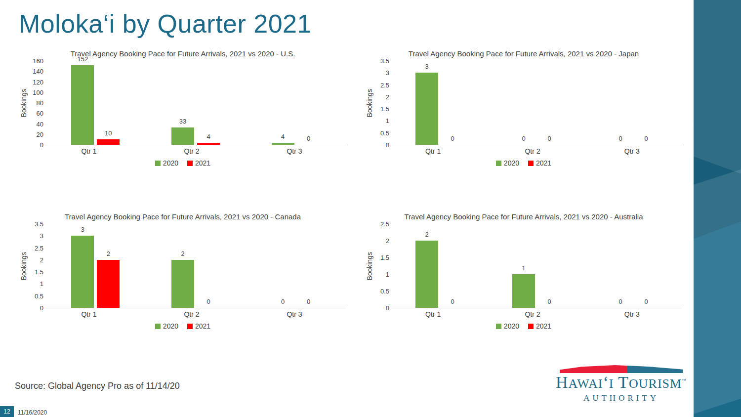Moloka‘i by Quarter 2021
Travel Agency Booking Pace for Future Arrivals, 2021 vs 2020 - U.S.
Bookings
160 140 120 100 80 60 40 20 0
152
10
33
4
4
0
Qtr 1
Qtr 2
Qtr 3
2020 2021
Travel Agency Booking Pace for Future Arrivals, 2021 vs 2020 - Japan
Bookings
3.5 3 2.5 2 1.5 1 0.5 0
3
0
0
0
0
0
Qtr 1
Qtr 2
Qtr 3
2020 2021
Travel Agency Booking Pace for Future Arrivals, 2021 vs 2020 - Canada
Bookings
3.5 3 2.5 2 1.5 1 0.5 0
3
2
2
0
0
0
Qtr 1
Qtr 2
Qtr 3
2020 2021
Travel Agency Booking Pace for Future Arrivals, 2021 vs 2020 - Australia
Bookings
2.5 2 1.5 1 0.5 0
2
0
1
0
0
0
Qtr 1
Qtr 2
Qtr 3
2020 2021
Source: Global Agency Pro as of 11/14/20
HAWAI‘I TOURISM™
AUTHORITY
12
11/16/2020